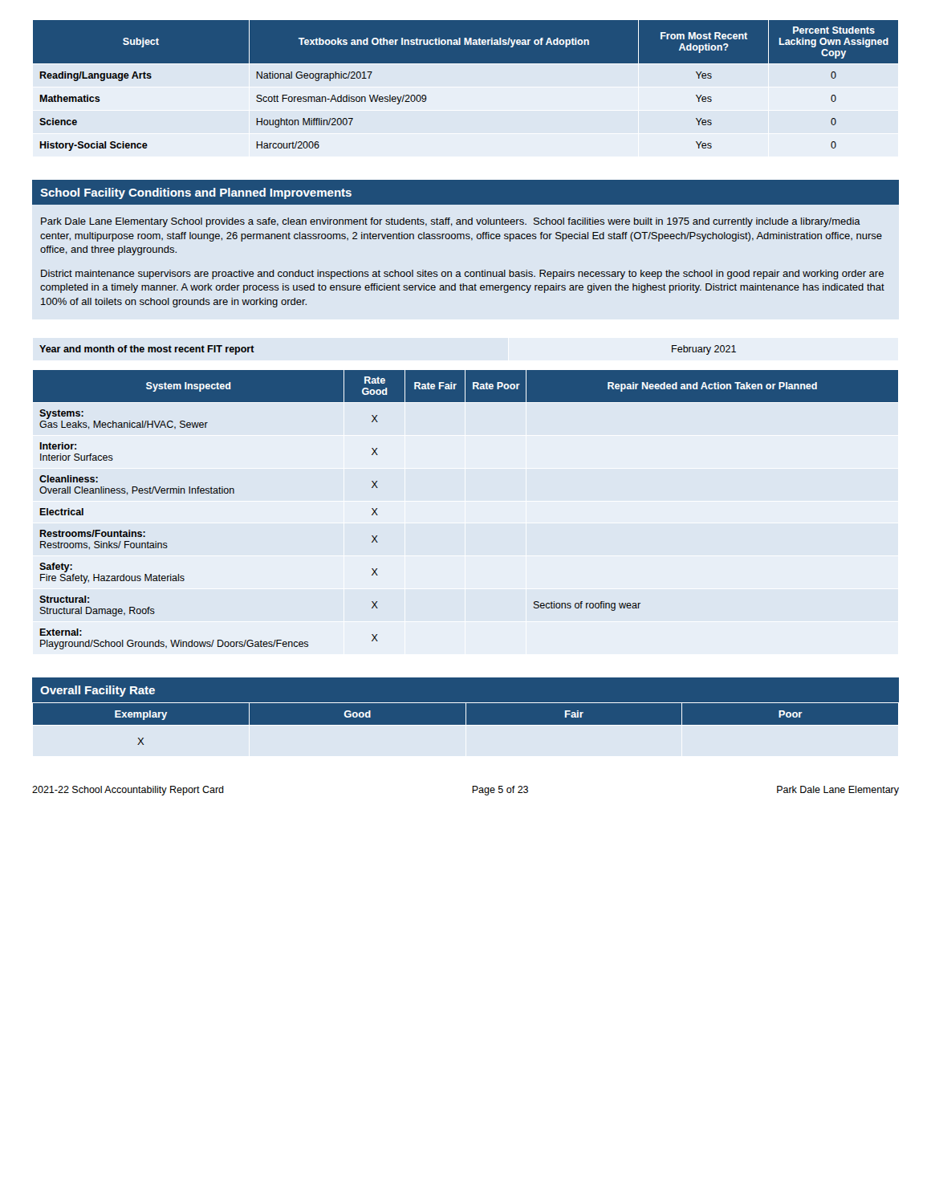| Subject | Textbooks and Other Instructional Materials/year of Adoption | From Most Recent Adoption? | Percent Students Lacking Own Assigned Copy |
| --- | --- | --- | --- |
| Reading/Language Arts | National Geographic/2017 | Yes | 0 |
| Mathematics | Scott Foresman-Addison Wesley/2009 | Yes | 0 |
| Science | Houghton Mifflin/2007 | Yes | 0 |
| History-Social Science | Harcourt/2006 | Yes | 0 |
School Facility Conditions and Planned Improvements
Park Dale Lane Elementary School provides a safe, clean environment for students, staff, and volunteers. School facilities were built in 1975 and currently include a library/media center, multipurpose room, staff lounge, 26 permanent classrooms, 2 intervention classrooms, office spaces for Special Ed staff (OT/Speech/Psychologist), Administration office, nurse office, and three playgrounds.
District maintenance supervisors are proactive and conduct inspections at school sites on a continual basis. Repairs necessary to keep the school in good repair and working order are completed in a timely manner. A work order process is used to ensure efficient service and that emergency repairs are given the highest priority. District maintenance has indicated that 100% of all toilets on school grounds are in working order.
| Year and month of the most recent FIT report | February 2021 |
| System Inspected | Rate Good | Rate Fair | Rate Poor | Repair Needed and Action Taken or Planned |
| --- | --- | --- | --- | --- |
| Systems: Gas Leaks, Mechanical/HVAC, Sewer | X | | | |
| Interior: Interior Surfaces | X | | | |
| Cleanliness: Overall Cleanliness, Pest/Vermin Infestation | X | | | |
| Electrical | X | | | |
| Restrooms/Fountains: Restrooms, Sinks/ Fountains | X | | | |
| Safety: Fire Safety, Hazardous Materials | X | | | |
| Structural: Structural Damage, Roofs | X | | | Sections of roofing wear |
| External: Playground/School Grounds, Windows/ Doors/Gates/Fences | X | | | |
Overall Facility Rate
| Exemplary | Good | Fair | Poor |
| --- | --- | --- | --- |
| X | | | |
2021-22 School Accountability Report Card Page 5 of 23 Park Dale Lane Elementary